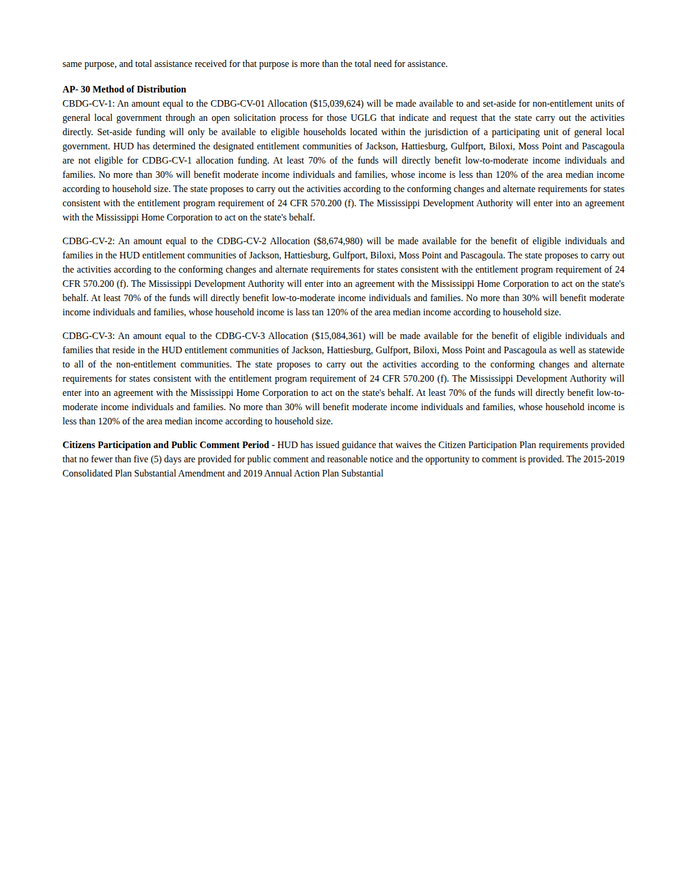same purpose, and total assistance received for that purpose is more than the total need for assistance.
AP- 30 Method of Distribution
CBDG-CV-1: An amount equal to the CDBG-CV-01 Allocation ($15,039,624) will be made available to and set-aside for non-entitlement units of general local government through an open solicitation process for those UGLG that indicate and request that the state carry out the activities directly. Set-aside funding will only be available to eligible households located within the jurisdiction of a participating unit of general local government. HUD has determined the designated entitlement communities of Jackson, Hattiesburg, Gulfport, Biloxi, Moss Point and Pascagoula are not eligible for CDBG-CV-1 allocation funding. At least 70% of the funds will directly benefit low-to-moderate income individuals and families. No more than 30% will benefit moderate income individuals and families, whose income is less than 120% of the area median income according to household size. The state proposes to carry out the activities according to the conforming changes and alternate requirements for states consistent with the entitlement program requirement of 24 CFR 570.200 (f). The Mississippi Development Authority will enter into an agreement with the Mississippi Home Corporation to act on the state's behalf.
CDBG-CV-2: An amount equal to the CDBG-CV-2 Allocation ($8,674,980) will be made available for the benefit of eligible individuals and families in the HUD entitlement communities of Jackson, Hattiesburg, Gulfport, Biloxi, Moss Point and Pascagoula. The state proposes to carry out the activities according to the conforming changes and alternate requirements for states consistent with the entitlement program requirement of 24 CFR 570.200 (f). The Mississippi Development Authority will enter into an agreement with the Mississippi Home Corporation to act on the state's behalf. At least 70% of the funds will directly benefit low-to-moderate income individuals and families. No more than 30% will benefit moderate income individuals and families, whose household income is lass tan 120% of the area median income according to household size.
CDBG-CV-3: An amount equal to the CDBG-CV-3 Allocation ($15,084,361) will be made available for the benefit of eligible individuals and families that reside in the HUD entitlement communities of Jackson, Hattiesburg, Gulfport, Biloxi, Moss Point and Pascagoula as well as statewide to all of the non-entitlement communities. The state proposes to carry out the activities according to the conforming changes and alternate requirements for states consistent with the entitlement program requirement of 24 CFR 570.200 (f). The Mississippi Development Authority will enter into an agreement with the Mississippi Home Corporation to act on the state's behalf. At least 70% of the funds will directly benefit low-to-moderate income individuals and families. No more than 30% will benefit moderate income individuals and families, whose household income is less than 120% of the area median income according to household size.
Citizens Participation and Public Comment Period - HUD has issued guidance that waives the Citizen Participation Plan requirements provided that no fewer than five (5) days are provided for public comment and reasonable notice and the opportunity to comment is provided. The 2015-2019 Consolidated Plan Substantial Amendment and 2019 Annual Action Plan Substantial